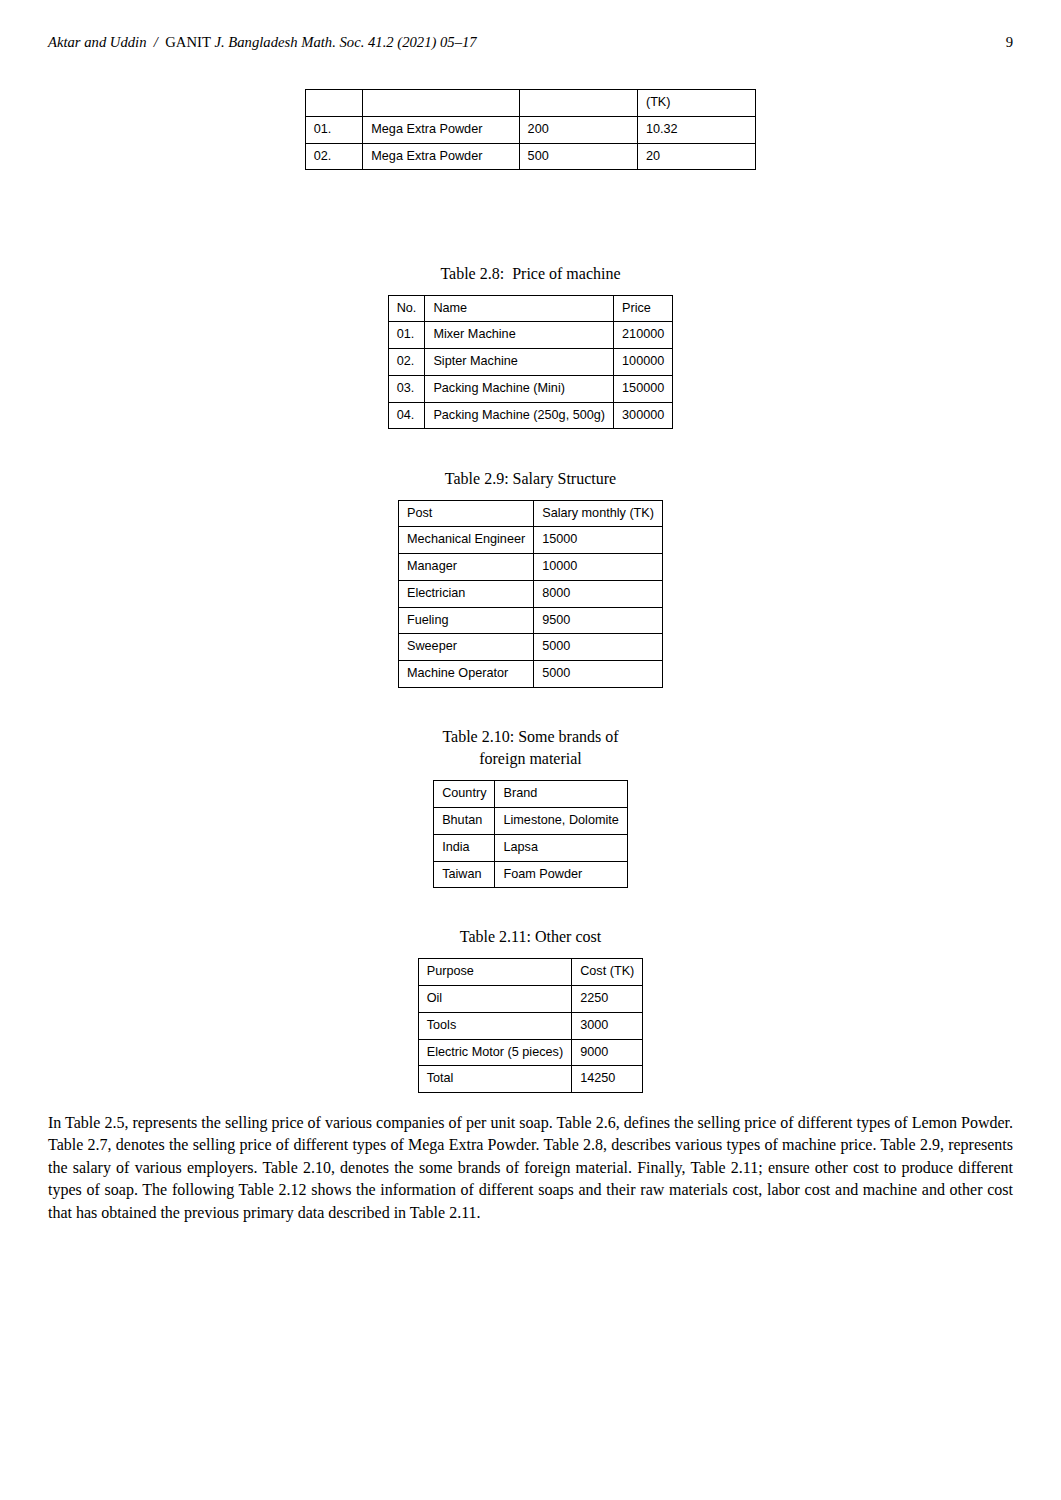Aktar and Uddin / GANIT J. Bangladesh Math. Soc. 41.2 (2021) 05–17
9
| | | | (TK) |
| 01. | Mega Extra Powder | 200 | 10.32 |
| 02. | Mega Extra Powder | 500 | 20 |
Table 2.8: Price of machine
| No. | Name | Price |
| 01. | Mixer Machine | 210000 |
| 02. | Sipter Machine | 100000 |
| 03. | Packing Machine (Mini) | 150000 |
| 04. | Packing Machine (250g, 500g) | 300000 |
Table 2.9: Salary Structure
| Post | Salary monthly (TK) |
| Mechanical Engineer | 15000 |
| Manager | 10000 |
| Electrician | 8000 |
| Fueling | 9500 |
| Sweeper | 5000 |
| Machine Operator | 5000 |
Table 2.10: Some brands of foreign material
| Country | Brand |
| Bhutan | Limestone, Dolomite |
| India | Lapsa |
| Taiwan | Foam Powder |
Table 2.11: Other cost
| Purpose | Cost (TK) |
| Oil | 2250 |
| Tools | 3000 |
| Electric Motor (5 pieces) | 9000 |
| Total | 14250 |
In Table 2.5, represents the selling price of various companies of per unit soap. Table 2.6, defines the selling price of different types of Lemon Powder. Table 2.7, denotes the selling price of different types of Mega Extra Powder. Table 2.8, describes various types of machine price. Table 2.9, represents the salary of various employers. Table 2.10, denotes the some brands of foreign material. Finally, Table 2.11; ensure other cost to produce different types of soap. The following Table 2.12 shows the information of different soaps and their raw materials cost, labor cost and machine and other cost that has obtained the previous primary data described in Table 2.11.